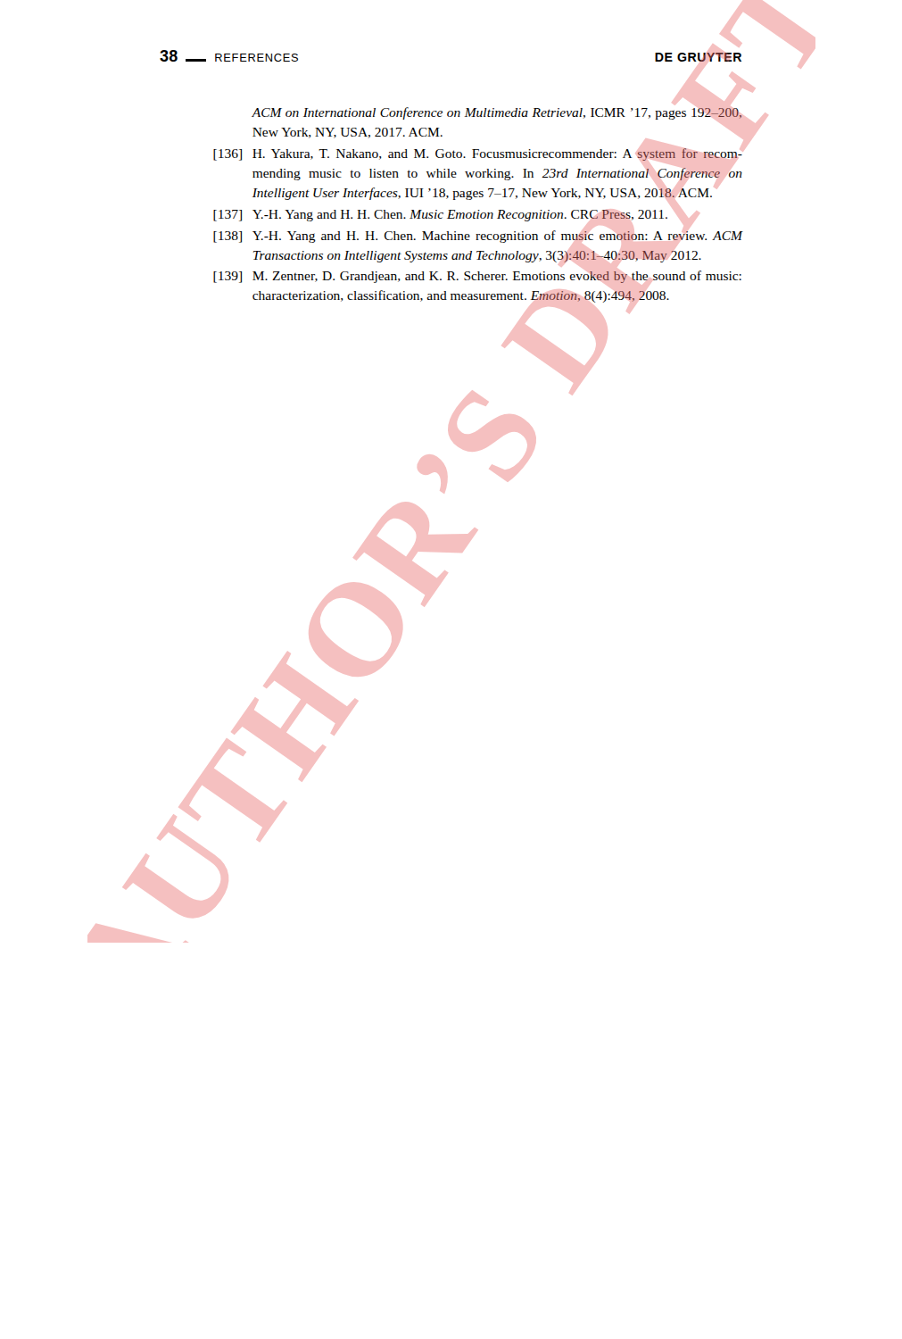AUTHOR’S DRAFT
38 References De Gruyter
ACM on International Conference on Multimedia Retrieval, ICMR ’17, pages 192–200, New York, NY, USA, 2017. ACM.
[136] H. Yakura, T. Nakano, and M. Goto. Focusmusicrecommender: A system for recommending music to listen to while working. In 23rd International Conference on Intelligent User Interfaces, IUI ’18, pages 7–17, New York, NY, USA, 2018. ACM.
[137] Y.-H. Yang and H. H. Chen. Music Emotion Recognition. CRC Press, 2011.
[138] Y.-H. Yang and H. H. Chen. Machine recognition of music emotion: A review. ACM Transactions on Intelligent Systems and Technology, 3(3):40:1–40:30, May 2012.
[139] M. Zentner, D. Grandjean, and K. R. Scherer. Emotions evoked by the sound of music: characterization, classification, and measurement. Emotion, 8(4):494, 2008.